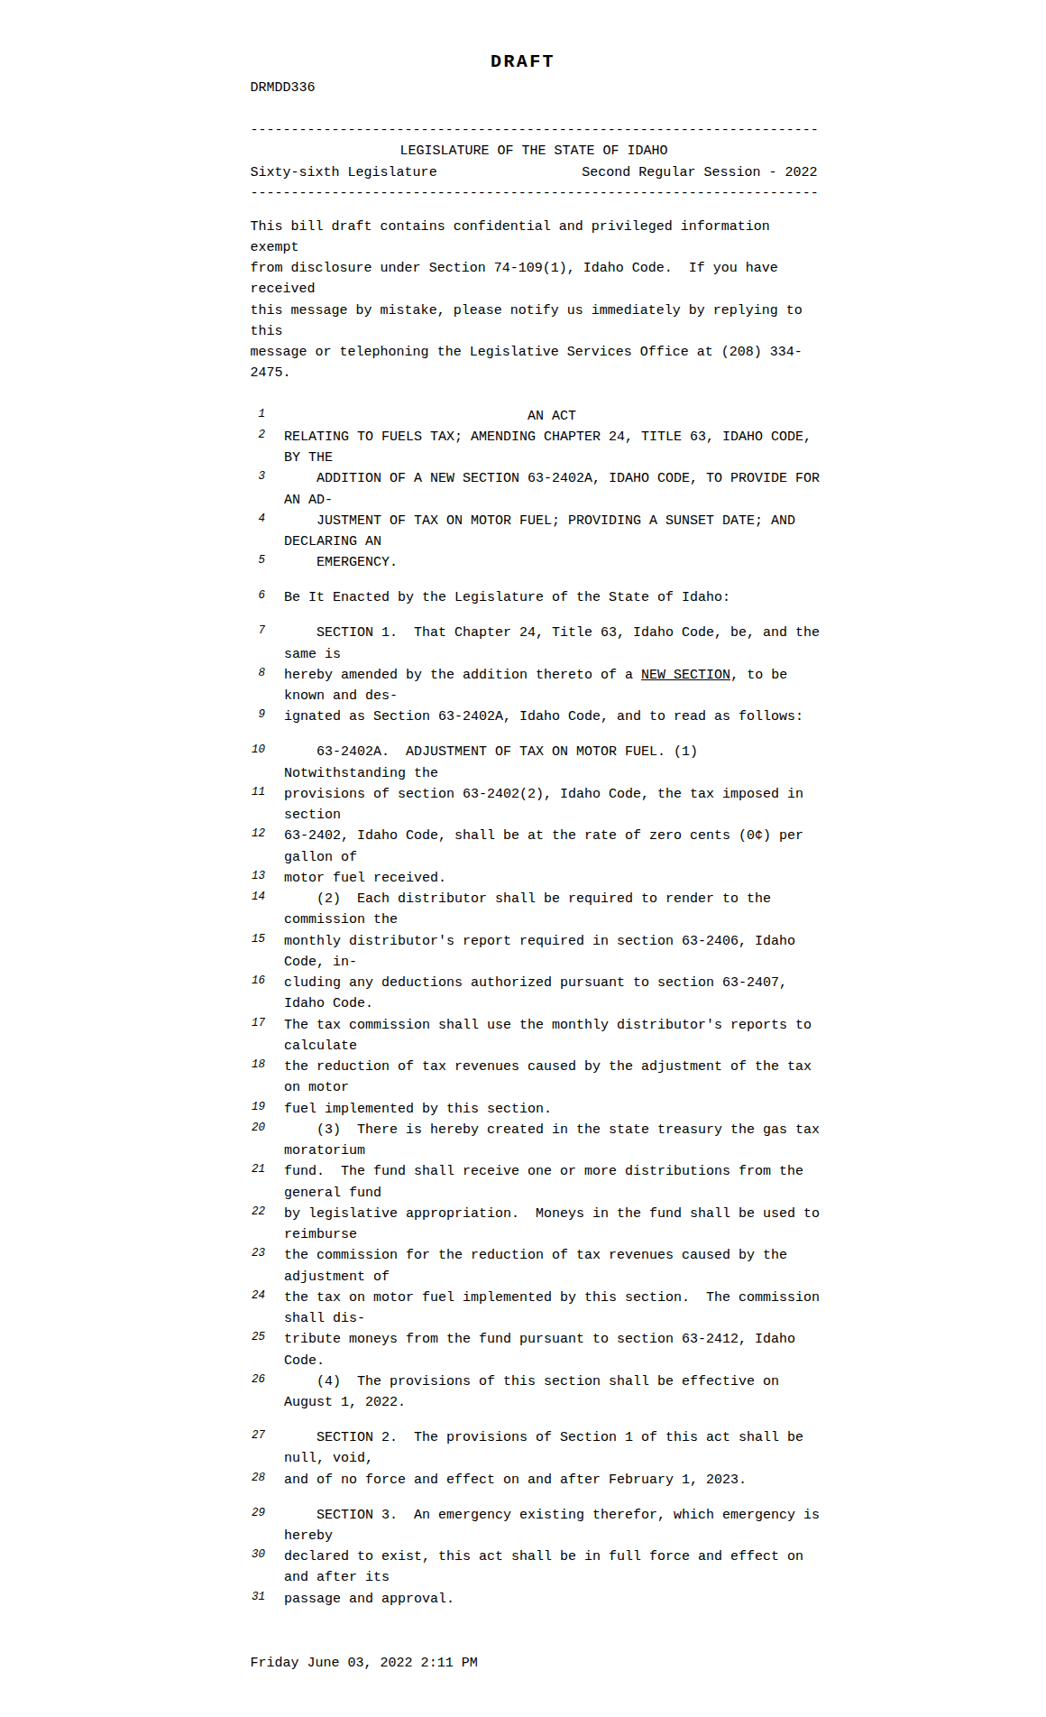DRAFT
DRMDD336
----------------------------------------------------------------------
LEGISLATURE OF THE STATE OF IDAHO
Sixty-sixth Legislature Second Regular Session - 2022
----------------------------------------------------------------------
This bill draft contains confidential and privileged information exempt
from disclosure under Section 74-109(1), Idaho Code. If you have received
this message by mistake, please notify us immediately by replying to this
message or telephoning the Legislative Services Office at (208) 334-2475.
1
AN ACT
2
RELATING TO FUELS TAX; AMENDING CHAPTER 24, TITLE 63, IDAHO CODE, BY THE
3
ADDITION OF A NEW SECTION 63-2402A, IDAHO CODE, TO PROVIDE FOR AN AD-
4
JUSTMENT OF TAX ON MOTOR FUEL; PROVIDING A SUNSET DATE; AND DECLARING AN
5
EMERGENCY.
6
Be It Enacted by the Legislature of the State of Idaho:
7
SECTION 1. That Chapter 24, Title 63, Idaho Code, be, and the same is
8
hereby amended by the addition thereto of a NEW SECTION, to be known and des-
9
ignated as Section 63-2402A, Idaho Code, and to read as follows:
10
63-2402A. ADJUSTMENT OF TAX ON MOTOR FUEL. (1) Notwithstanding the
11
provisions of section 63-2402(2), Idaho Code, the tax imposed in section
12
63-2402, Idaho Code, shall be at the rate of zero cents (0¢) per gallon of
13
motor fuel received.
14
(2) Each distributor shall be required to render to the commission the
15
monthly distributor's report required in section 63-2406, Idaho Code, in-
16
cluding any deductions authorized pursuant to section 63-2407, Idaho Code.
17
The tax commission shall use the monthly distributor's reports to calculate
18
the reduction of tax revenues caused by the adjustment of the tax on motor
19
fuel implemented by this section.
20
(3) There is hereby created in the state treasury the gas tax moratorium
21
fund. The fund shall receive one or more distributions from the general fund
22
by legislative appropriation. Moneys in the fund shall be used to reimburse
23
the commission for the reduction of tax revenues caused by the adjustment of
24
the tax on motor fuel implemented by this section. The commission shall dis-
25
tribute moneys from the fund pursuant to section 63-2412, Idaho Code.
26
(4) The provisions of this section shall be effective on August 1, 2022.
27
SECTION 2. The provisions of Section 1 of this act shall be null, void,
28
and of no force and effect on and after February 1, 2023.
29
SECTION 3. An emergency existing therefor, which emergency is hereby
30
declared to exist, this act shall be in full force and effect on and after its
31
passage and approval.
Friday June 03, 2022 2:11 PM